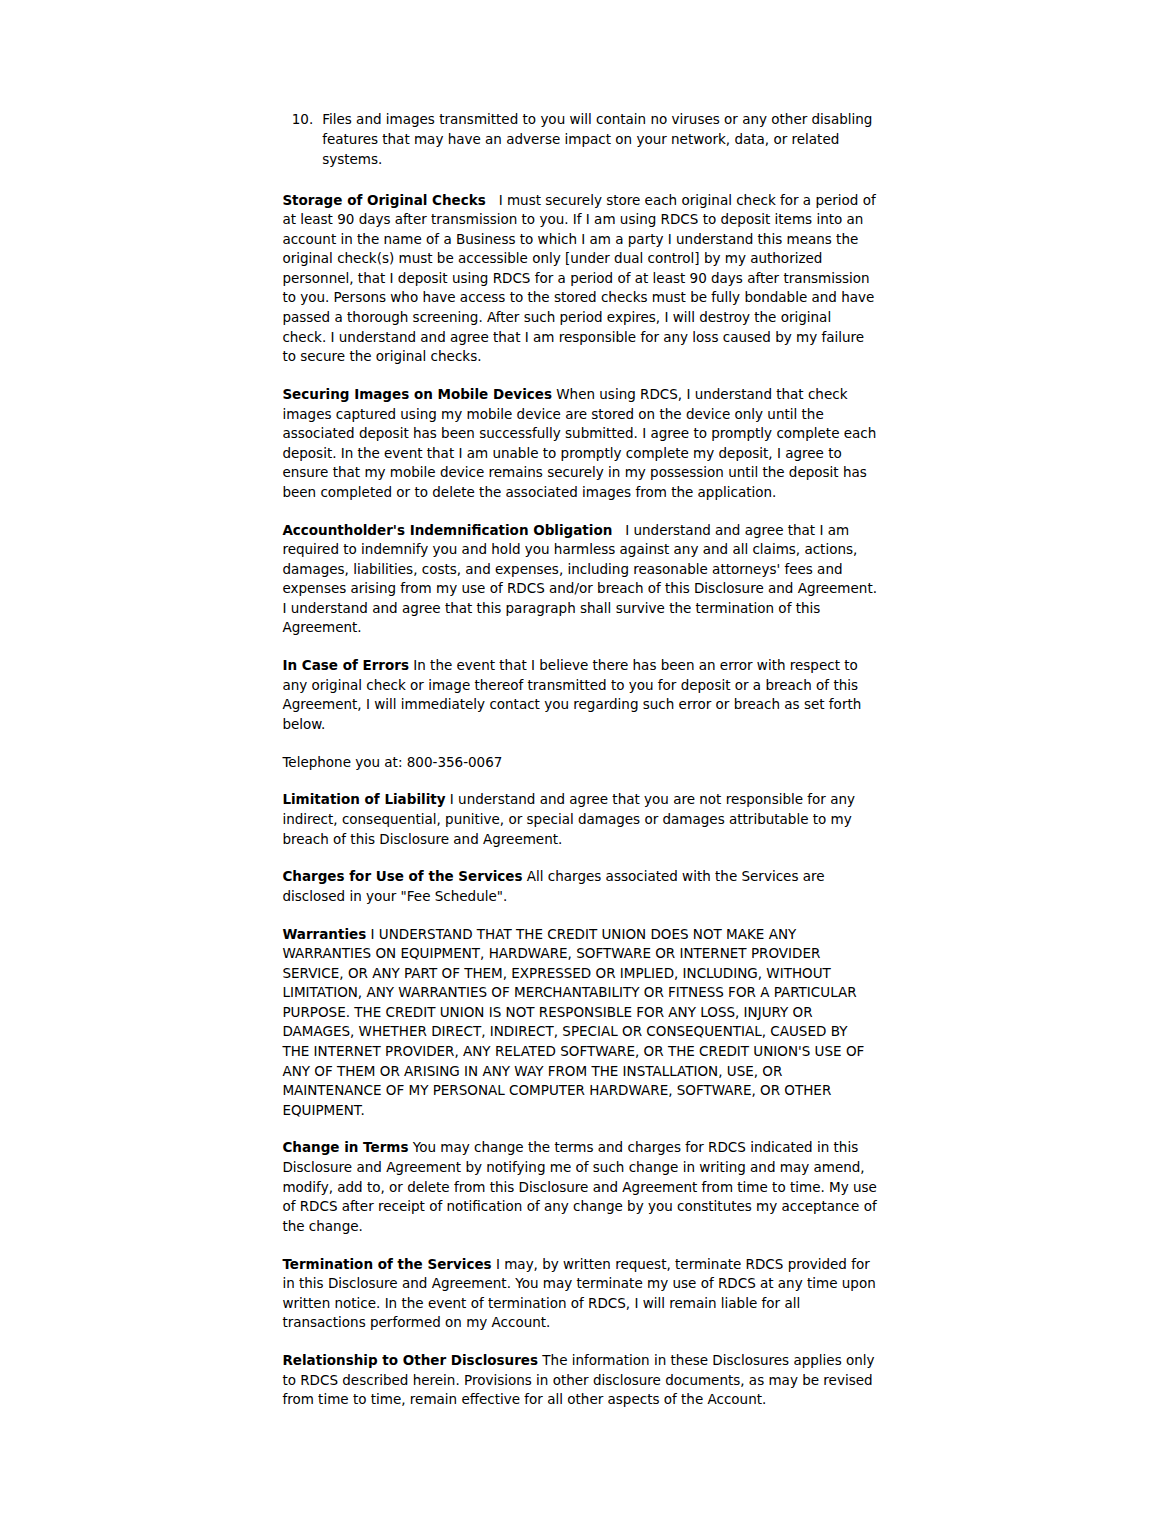Files and images transmitted to you will contain no viruses or any other disabling features that may have an adverse impact on your network, data, or related systems.
Storage of Original Checks I must securely store each original check for a period of at least 90 days after transmission to you. If I am using RDCS to deposit items into an account in the name of a Business to which I am a party I understand this means the original check(s) must be accessible only [under dual control] by my authorized personnel, that I deposit using RDCS for a period of at least 90 days after transmission to you. Persons who have access to the stored checks must be fully bondable and have passed a thorough screening. After such period expires, I will destroy the original check. I understand and agree that I am responsible for any loss caused by my failure to secure the original checks.
Securing Images on Mobile Devices When using RDCS, I understand that check images captured using my mobile device are stored on the device only until the associated deposit has been successfully submitted. I agree to promptly complete each deposit. In the event that I am unable to promptly complete my deposit, I agree to ensure that my mobile device remains securely in my possession until the deposit has been completed or to delete the associated images from the application.
Accountholder's Indemnification Obligation I understand and agree that I am required to indemnify you and hold you harmless against any and all claims, actions, damages, liabilities, costs, and expenses, including reasonable attorneys' fees and expenses arising from my use of RDCS and/or breach of this Disclosure and Agreement. I understand and agree that this paragraph shall survive the termination of this Agreement.
In Case of Errors In the event that I believe there has been an error with respect to any original check or image thereof transmitted to you for deposit or a breach of this Agreement, I will immediately contact you regarding such error or breach as set forth below.
Telephone you at: 800-356-0067
Limitation of Liability I understand and agree that you are not responsible for any indirect, consequential, punitive, or special damages or damages attributable to my breach of this Disclosure and Agreement.
Charges for Use of the Services All charges associated with the Services are disclosed in your "Fee Schedule".
Warranties I understand that the credit union does not make any warranties on equipment, hardware, software or internet provider service, or any part of them, expressed or implied, including, without limitation, any warranties of merchantability or fitness for a particular purpose. The credit union is not responsible for any loss, injury or damages, whether direct, indirect, special or consequential, caused by the internet provider, any related software, or the credit union's use of any of them or arising in any way from the installation, use, or maintenance of my personal computer hardware, software, or other equipment.
Change in Terms You may change the terms and charges for RDCS indicated in this Disclosure and Agreement by notifying me of such change in writing and may amend, modify, add to, or delete from this Disclosure and Agreement from time to time. My use of RDCS after receipt of notification of any change by you constitutes my acceptance of the change.
Termination of the Services I may, by written request, terminate RDCS provided for in this Disclosure and Agreement. You may terminate my use of RDCS at any time upon written notice. In the event of termination of RDCS, I will remain liable for all transactions performed on my Account.
Relationship to Other Disclosures The information in these Disclosures applies only to RDCS described herein. Provisions in other disclosure documents, as may be revised from time to time, remain effective for all other aspects of the Account.